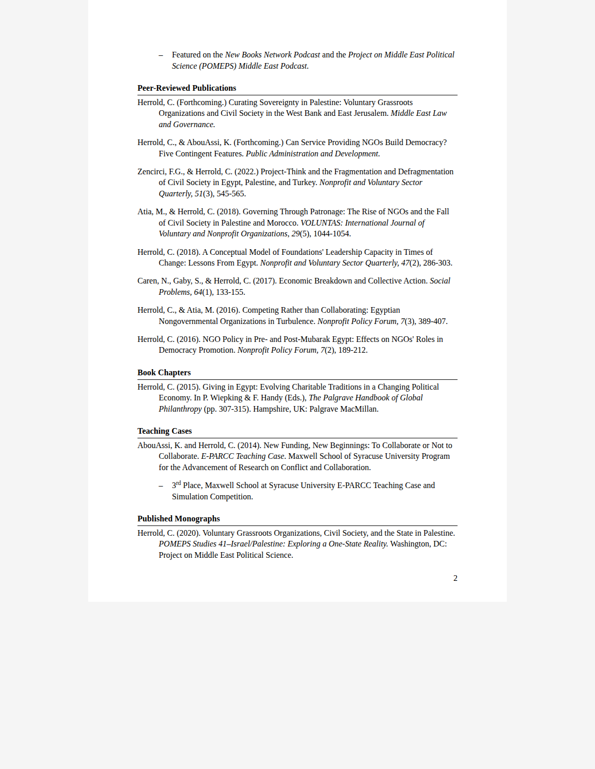Featured on the New Books Network Podcast and the Project on Middle East Political Science (POMEPS) Middle East Podcast.
Peer-Reviewed Publications
Herrold, C. (Forthcoming.) Curating Sovereignty in Palestine: Voluntary Grassroots Organizations and Civil Society in the West Bank and East Jerusalem. Middle East Law and Governance.
Herrold, C., & AbouAssi, K. (Forthcoming.) Can Service Providing NGOs Build Democracy? Five Contingent Features. Public Administration and Development.
Zencirci, F.G., & Herrold, C. (2022.) Project-Think and the Fragmentation and Defragmentation of Civil Society in Egypt, Palestine, and Turkey. Nonprofit and Voluntary Sector Quarterly, 51(3), 545-565.
Atia, M., & Herrold, C. (2018). Governing Through Patronage: The Rise of NGOs and the Fall of Civil Society in Palestine and Morocco. VOLUNTAS: International Journal of Voluntary and Nonprofit Organizations, 29(5), 1044-1054.
Herrold, C. (2018). A Conceptual Model of Foundations' Leadership Capacity in Times of Change: Lessons From Egypt. Nonprofit and Voluntary Sector Quarterly, 47(2), 286-303.
Caren, N., Gaby, S., & Herrold, C. (2017). Economic Breakdown and Collective Action. Social Problems, 64(1), 133-155.
Herrold, C., & Atia, M. (2016). Competing Rather than Collaborating: Egyptian Nongovernmental Organizations in Turbulence. Nonprofit Policy Forum, 7(3), 389-407.
Herrold, C. (2016). NGO Policy in Pre- and Post-Mubarak Egypt: Effects on NGOs' Roles in Democracy Promotion. Nonprofit Policy Forum, 7(2), 189-212.
Book Chapters
Herrold, C. (2015). Giving in Egypt: Evolving Charitable Traditions in a Changing Political Economy. In P. Wiepking & F. Handy (Eds.), The Palgrave Handbook of Global Philanthropy (pp. 307-315). Hampshire, UK: Palgrave MacMillan.
Teaching Cases
AbouAssi, K. and Herrold, C. (2014). New Funding, New Beginnings: To Collaborate or Not to Collaborate. E-PARCC Teaching Case. Maxwell School of Syracuse University Program for the Advancement of Research on Conflict and Collaboration.
3rd Place, Maxwell School at Syracuse University E-PARCC Teaching Case and Simulation Competition.
Published Monographs
Herrold, C. (2020). Voluntary Grassroots Organizations, Civil Society, and the State in Palestine. POMEPS Studies 41–Israel/Palestine: Exploring a One-State Reality. Washington, DC: Project on Middle East Political Science.
2